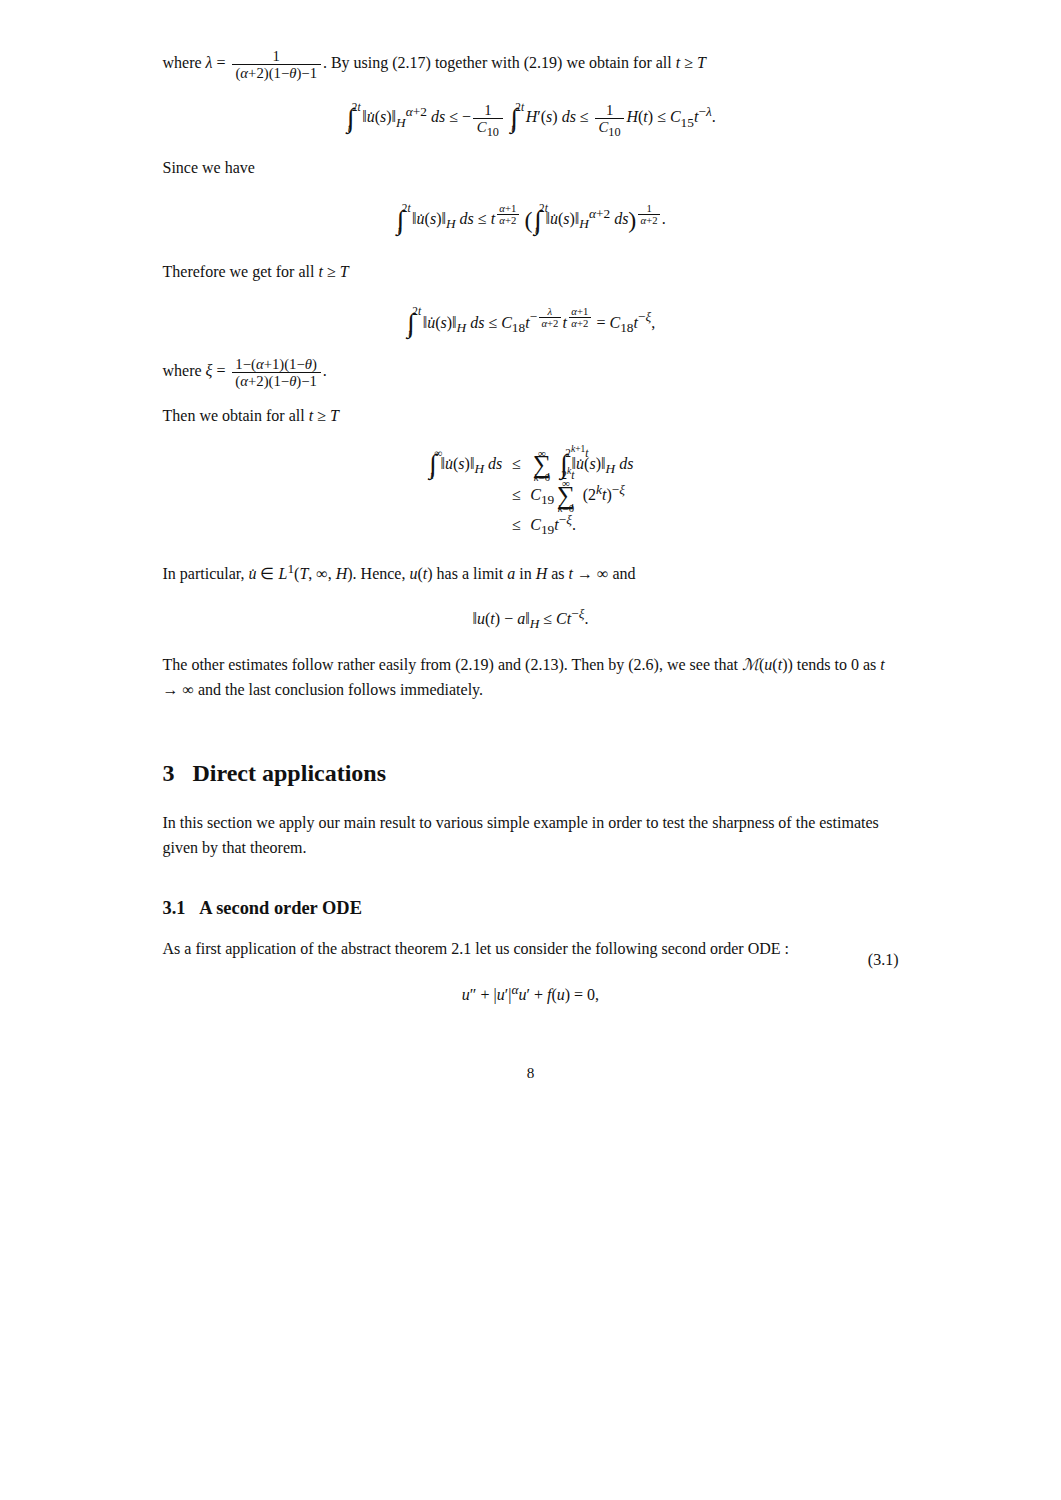where λ = 1(α+2)(1−θ)−1. By using (2.17) together with (2.19) we obtain for all t ≥ T
∫2t t ‖u̇(s)‖Hα+2 ds ≤ −1 C10 ∫2t t H′(s) ds ≤ 1 C10 H(t) ≤ C15t−λ.
Since we have
∫2t t ‖u̇(s)‖H ds ≤ tα+1 α+2 (∫2t t‖u̇(s)‖Hα+2 ds)1 α+2.
Therefore we get for all t ≥ T
∫2t t ‖u̇(s)‖H ds ≤ C18t−λα+2tα+1 α+2 = C18t−ξ,
where ξ = 1−(α+1)(1−θ)(α+2)(1−θ)−1.
Then we obtain for all t ≥ T
| ∫ ∞ t ‖ u̇ ( s )‖ H ds | ≤ | ∑ ∞ k =0 ∫ 2 k +1 t 2 k t ‖ u̇ ( s )‖ H ds |
| | ≤ | C 19 ∑ ∞ k =0 (2 k t ) − ξ |
| | ≤ | C 19 t − ξ . |
In particular, u̇ ∈ L1(T, ∞, H). Hence, u(t) has a limit a in H as t → ∞ and
‖u(t) − a‖H ≤ Ct−ξ.
The other estimates follow rather easily from (2.19) and (2.13). Then by (2.6), we see that ℳ(u(t)) tends to 0 as t → ∞ and the last conclusion follows immediately.
3 Direct applications
In this section we apply our main result to various simple example in order to test the sharpness of the estimates given by that theorem.
3.1 A second order ODE
As a first application of the abstract theorem 2.1 let us consider the following second order ODE :
u″ + |u′|αu′ + f(u) = 0, (3.1)
8